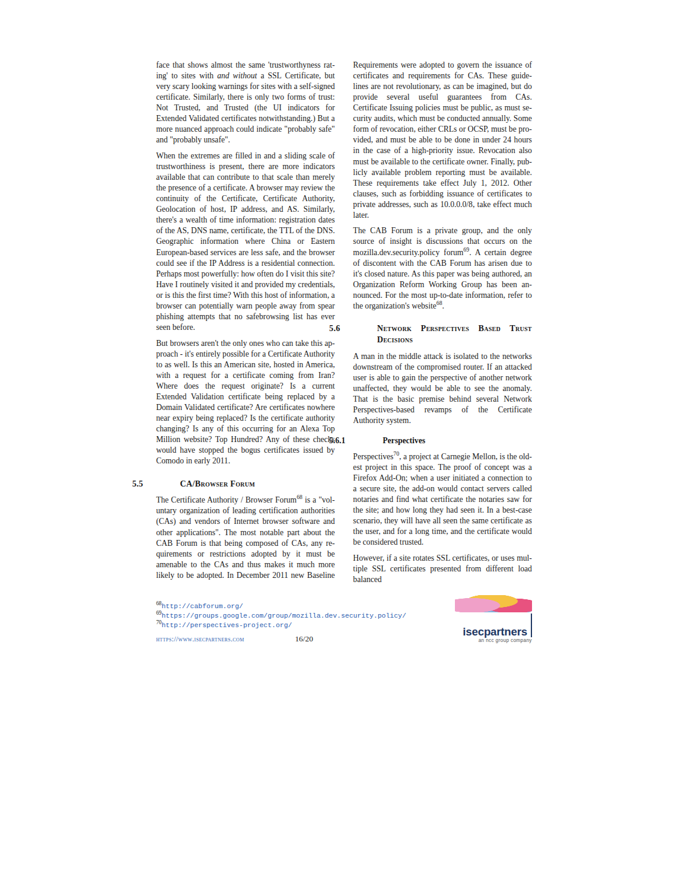face that shows almost the same 'trustworthyness rating' to sites with and without a SSL Certificate, but very scary looking warnings for sites with a self-signed certificate. Similarly, there is only two forms of trust: Not Trusted, and Trusted (the UI indicators for Extended Validated certificates notwithstanding.) But a more nuanced approach could indicate "probably safe" and "probably unsafe".
When the extremes are filled in and a sliding scale of trustworthiness is present, there are more indicators available that can contribute to that scale than merely the presence of a certificate. A browser may review the continuity of the Certificate, Certificate Authority, Geolocation of host, IP address, and AS. Similarly, there's a wealth of time information: registration dates of the AS, DNS name, certificate, the TTL of the DNS. Geographic information where China or Eastern European-based services are less safe, and the browser could see if the IP Address is a residential connection. Perhaps most powerfully: how often do I visit this site? Have I routinely visited it and provided my credentials, or is this the first time? With this host of information, a browser can potentially warn people away from spear phishing attempts that no safebrowsing list has ever seen before.
But browsers aren't the only ones who can take this approach - it's entirely possible for a Certificate Authority to as well. Is this an American site, hosted in America, with a request for a certificate coming from Iran? Where does the request originate? Is a current Extended Validation certificate being replaced by a Domain Validated certificate? Are certificates nowhere near expiry being replaced? Is the certificate authority changing? Is any of this occurring for an Alexa Top Million website? Top Hundred? Any of these checks would have stopped the bogus certificates issued by Comodo in early 2011.
5.5 CA/Browser Forum
The Certificate Authority / Browser Forum68 is a "voluntary organization of leading certification authorities (CAs) and vendors of Internet browser software and other applications". The most notable part about the CAB Forum is that being composed of CAs, any requirements or restrictions adopted by it must be amenable to the CAs and thus makes it much more likely to be adopted. In December 2011 new Baseline Requirements were adopted to govern the issuance of certificates and requirements for CAs. These guidelines are not revolutionary, as can be imagined, but do provide several useful guarantees from CAs. Certificate Issuing policies must be public, as must security audits, which must be conducted annually. Some form of revocation, either CRLs or OCSP, must be provided, and must be able to be done in under 24 hours in the case of a high-priority issue. Revocation also must be available to the certificate owner. Finally, publicly available problem reporting must be available. These requirements take effect July 1, 2012. Other clauses, such as forbidding issuance of certificates to private addresses, such as 10.0.0.0/8, take effect much later.
The CAB Forum is a private group, and the only source of insight is discussions that occurs on the mozilla.dev.security.policy forum69. A certain degree of discontent with the CAB Forum has arisen due to it's closed nature. As this paper was being authored, an Organization Reform Working Group has been announced. For the most up-to-date information, refer to the organization's website68.
5.6 Network Perspectives Based Trust Decisions
A man in the middle attack is isolated to the networks downstream of the compromised router. If an attacked user is able to gain the perspective of another network unaffected, they would be able to see the anomaly. That is the basic premise behind several Network Perspectives-based revamps of the Certificate Authority system.
5.6.1 Perspectives
Perspectives70, a project at Carnegie Mellon, is the oldest project in this space. The proof of concept was a Firefox Add-On; when a user initiated a connection to a secure site, the add-on would contact servers called notaries and find what certificate the notaries saw for the site; and how long they had seen it. In a best-case scenario, they will have all seen the same certificate as the user, and for a long time, and the certificate would be considered trusted.
However, if a site rotates SSL certificates, or uses multiple SSL certificates presented from different load balanced
68http://cabforum.org/
69https://groups.google.com/group/mozilla.dev.security.policy/
70http://perspectives-project.org/
https://www.isecpartners.com
16/20
isecpartners
an ncc group company